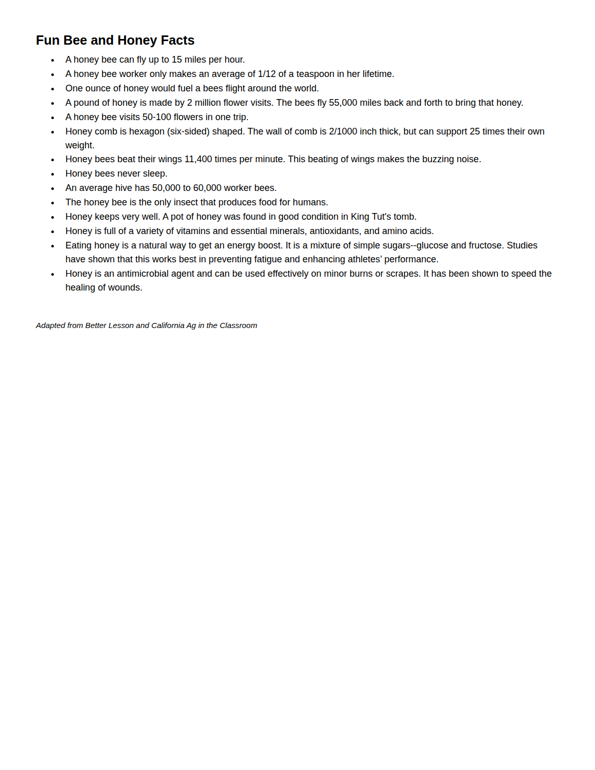Fun Bee and Honey Facts
A honey bee can fly up to 15 miles per hour.
A honey bee worker only makes an average of 1/12 of a teaspoon in her lifetime.
One ounce of honey would fuel a bees flight around the world.
A pound of honey is made by 2 million flower visits. The bees fly 55,000 miles back and forth to bring that honey.
A honey bee visits 50-100 flowers in one trip.
Honey comb is hexagon (six-sided) shaped. The wall of comb is 2/1000 inch thick, but can support 25 times their own weight.
Honey bees beat their wings 11,400 times per minute. This beating of wings makes the buzzing noise.
Honey bees never sleep.
An average hive has 50,000 to 60,000 worker bees.
The honey bee is the only insect that produces food for humans.
Honey keeps very well. A pot of honey was found in good condition in King Tut's tomb.
Honey is full of a variety of vitamins and essential minerals, antioxidants, and amino acids.
Eating honey is a natural way to get an energy boost. It is a mixture of simple sugars--glucose and fructose. Studies have shown that this works best in preventing fatigue and enhancing athletes’ performance.
Honey is an antimicrobial agent and can be used effectively on minor burns or scrapes. It has been shown to speed the healing of wounds.
Adapted from Better Lesson and California Ag in the Classroom